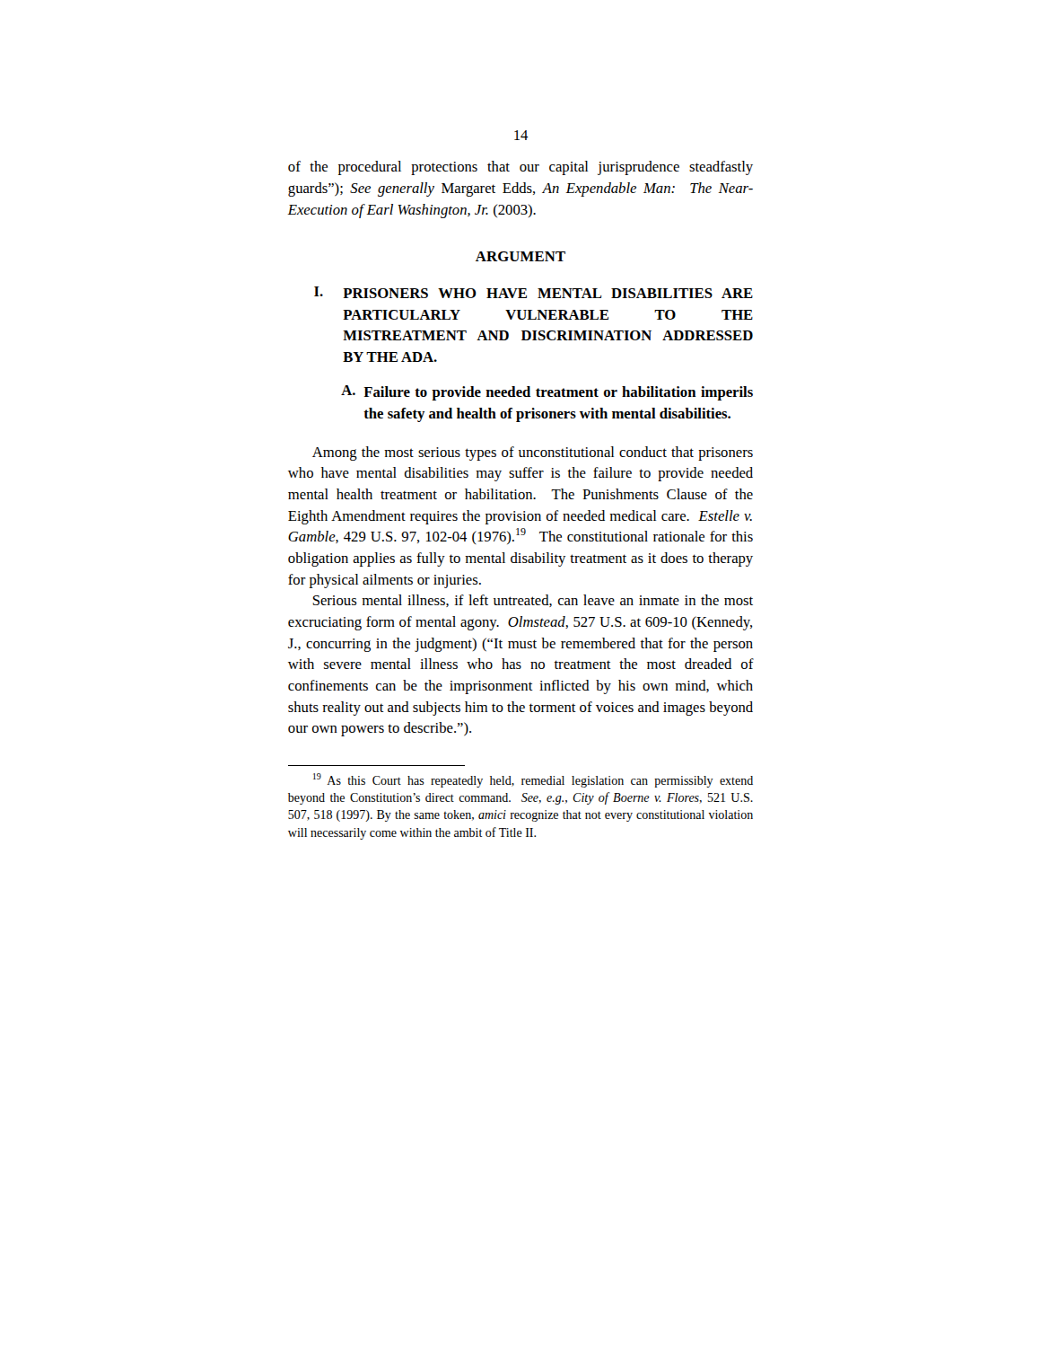14
of the procedural protections that our capital jurisprudence steadfastly guards”); See generally Margaret Edds, An Expendable Man: The Near-Execution of Earl Washington, Jr. (2003).
ARGUMENT
I.
PRISONERS WHO HAVE MENTAL DISABILITIES ARE PARTICULARLY VULNERABLE TO THE MISTREATMENT AND DISCRIMINATION ADDRESSED BY THE ADA.
A.
Failure to provide needed treatment or habilitation imperils the safety and health of prisoners with mental disabilities.
Among the most serious types of unconstitutional conduct that prisoners who have mental disabilities may suffer is the failure to provide needed mental health treatment or habilitation. The Punishments Clause of the Eighth Amendment requires the provision of needed medical care. Estelle v. Gamble, 429 U.S. 97, 102-04 (1976).19 The constitutional rationale for this obligation applies as fully to mental disability treatment as it does to therapy for physical ailments or injuries.
Serious mental illness, if left untreated, can leave an inmate in the most excruciating form of mental agony. Olmstead, 527 U.S. at 609-10 (Kennedy, J., concurring in the judgment) (“It must be remembered that for the person with severe mental illness who has no treatment the most dreaded of confinements can be the imprisonment inflicted by his own mind, which shuts reality out and subjects him to the torment of voices and images beyond our own powers to describe.”).
19 As this Court has repeatedly held, remedial legislation can permissibly extend beyond the Constitution’s direct command. See, e.g., City of Boerne v. Flores, 521 U.S. 507, 518 (1997). By the same token, amici recognize that not every constitutional violation will necessarily come within the ambit of Title II.